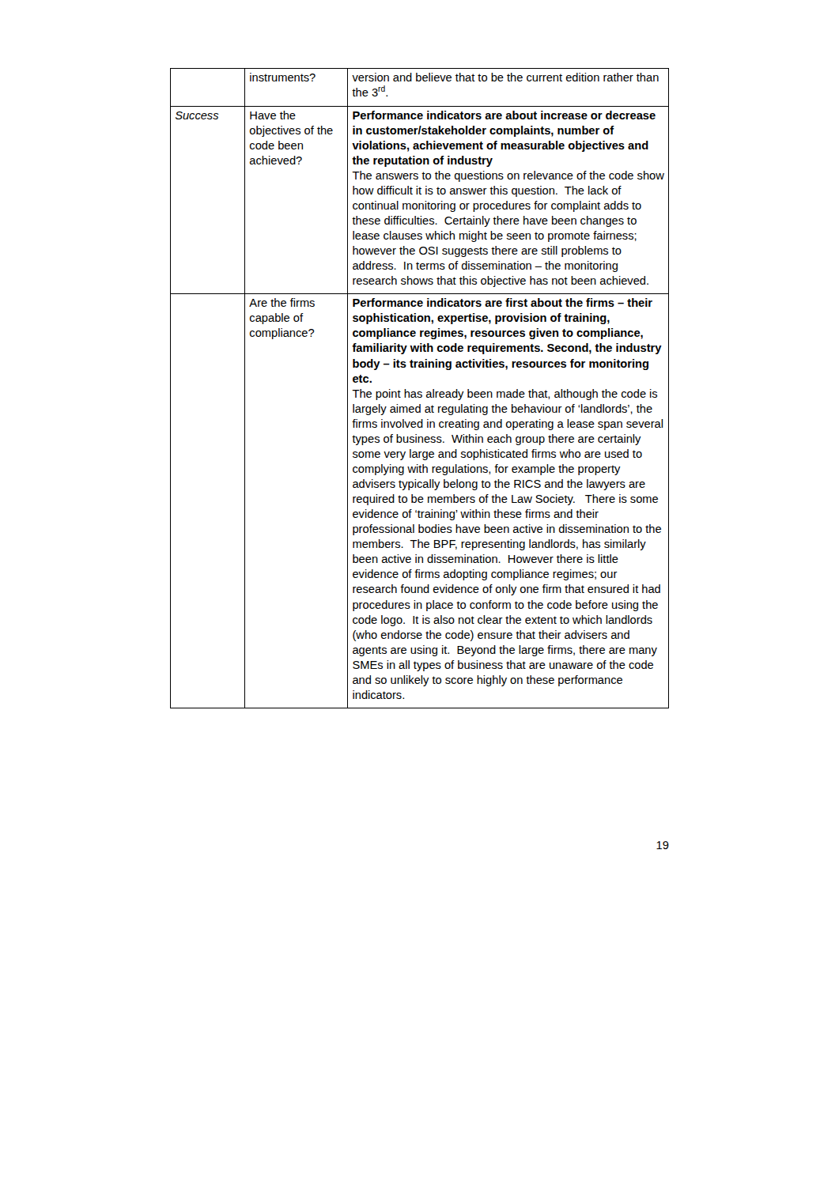| | instruments? | version and believe that to be the current edition rather than the 3 rd . |
| Success | Have the objectives of the code been achieved? | Performance indicators are about increase or decrease in customer/stakeholder complaints, number of violations, achievement of measurable objectives and the reputation of industry The answers to the questions on relevance of the code show how difficult it is to answer this question. The lack of continual monitoring or procedures for complaint adds to these difficulties. Certainly there have been changes to lease clauses which might be seen to promote fairness; however the OSI suggests there are still problems to address. In terms of dissemination – the monitoring research shows that this objective has not been achieved. |
| | Are the firms capable of compliance? | Performance indicators are first about the firms – their sophistication, expertise, provision of training, compliance regimes, resources given to compliance, familiarity with code requirements. Second, the industry body – its training activities, resources for monitoring etc. The point has already been made that, although the code is largely aimed at regulating the behaviour of ‘landlords’, the firms involved in creating and operating a lease span several types of business. Within each group there are certainly some very large and sophisticated firms who are used to complying with regulations, for example the property advisers typically belong to the RICS and the lawyers are required to be members of the Law Society. There is some evidence of ‘training’ within these firms and their professional bodies have been active in dissemination to the members. The BPF, representing landlords, has similarly been active in dissemination. However there is little evidence of firms adopting compliance regimes; our research found evidence of only one firm that ensured it had procedures in place to conform to the code before using the code logo. It is also not clear the extent to which landlords (who endorse the code) ensure that their advisers and agents are using it. Beyond the large firms, there are many SMEs in all types of business that are unaware of the code and so unlikely to score highly on these performance indicators. |
19